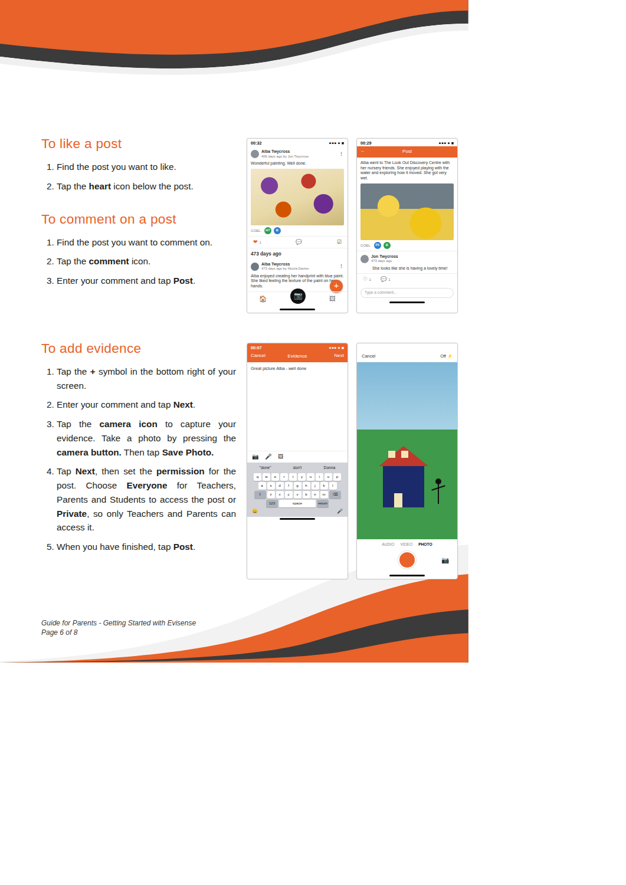To like a post
Find the post you want to like.
Tap the heart icon below the post.
To comment on a post
Find the post you want to comment on.
Tap the comment icon.
Enter your comment and tap Post.
00:32●●● ● ■
Alba Twycross
406 days ago by Jon Twycross
⋮
Wonderful painting. Well done.
COEL H7 B
❤ 1 💬 ☑
473 days ago
Alba Twycross
473 days ago by Nicola Davies
⋮
Alba enjoyed creating her handprint with blue paint. She liked feeling the texture of the paint on her hands.
+
🏠 📷 🖼
00:29●●● ● ■
←Post
Alba went to The Look Out Discovery Centre with her nursery friends. She enjoyed playing with the water and exploring how it moved. She got very wet.
COEL F5 B
Jon Twycross
473 days ago
She looks like she is having a lovely time!
♡ 1 💬 1
Type a comment...
To add evidence
Tap the + symbol in the bottom right of your screen.
Enter your comment and tap Next.
Tap the camera icon to capture your evidence. Take a photo by pressing the camera button. Then tap Save Photo.
Tap Next, then set the permission for the post. Choose Everyone for Teachers, Parents and Students to access the post or Private, so only Teachers and Parents can access it.
When you have finished, tap Post.
00:07●●● ● ■
Cancel EvidenceNext
Great picture Alba - well done
📷 🎤 🖼
"done"don't Donna
qwertyuiop
asdfghjkl
⇧zxcvbnm⌫
123 space return
😀🎤
Cancel Off ⚡
AUDIO VIDEO PHOTO
📷
Guide for Parents - Getting Started with Evisense
Page 6 of 8